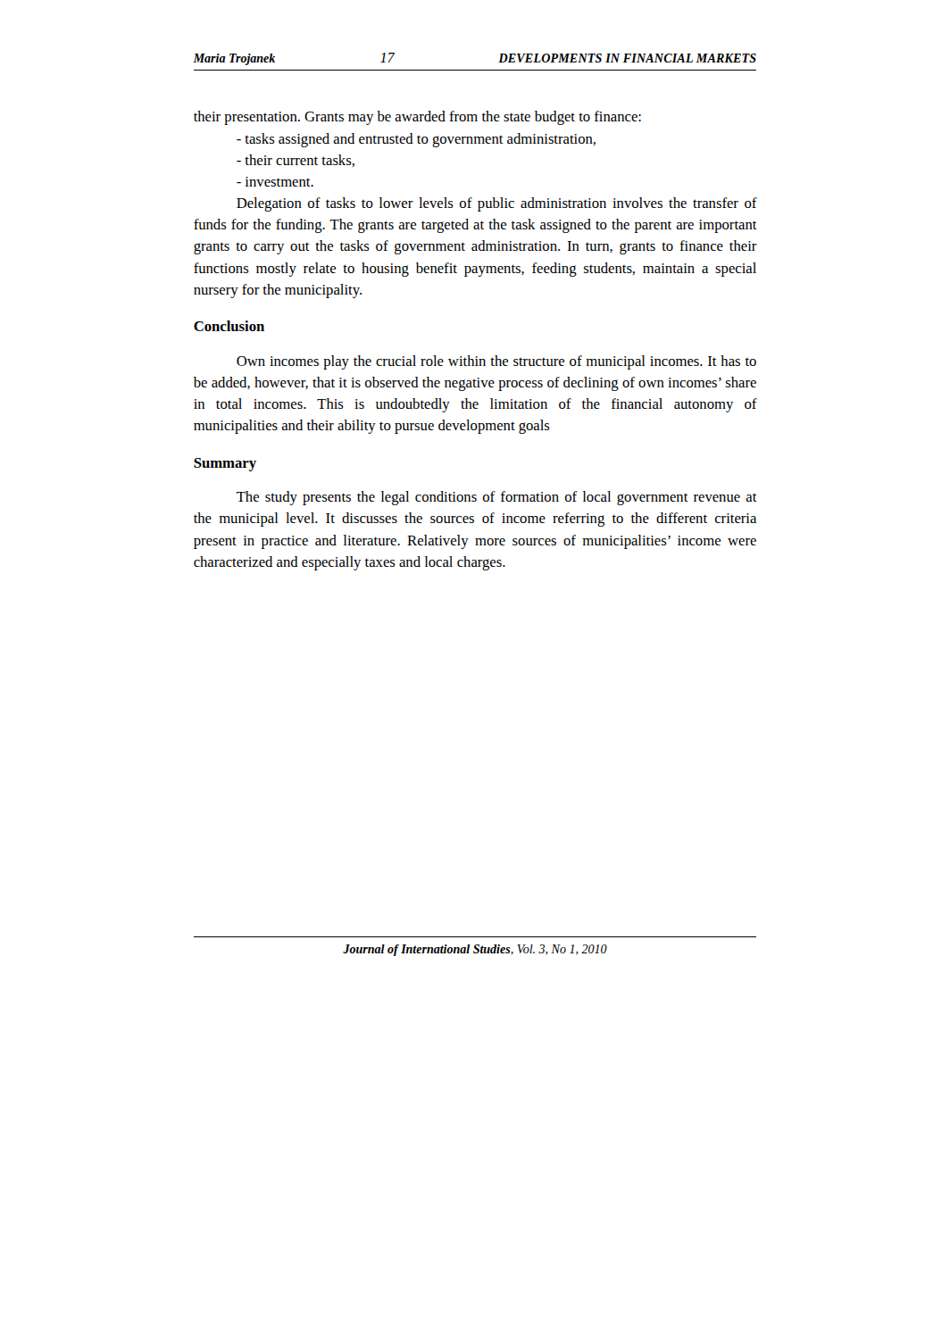Maria Trojanek 17 Developments in Financial Markets
their presentation. Grants may be awarded from the state budget to finance:
- tasks assigned and entrusted to government administration,
- their current tasks,
- investment.
Delegation of tasks to lower levels of public administration involves the transfer of funds for the funding. The grants are targeted at the task assigned to the parent are important grants to carry out the tasks of government administration. In turn, grants to finance their functions mostly relate to housing benefit payments, feeding students, maintain a special nursery for the municipality.
Conclusion
Own incomes play the crucial role within the structure of municipal incomes. It has to be added, however, that it is observed the negative process of declining of own incomes’ share in total incomes. This is undoubtedly the limitation of the financial autonomy of municipalities and their ability to pursue development goals
Summary
The study presents the legal conditions of formation of local government revenue at the municipal level. It discusses the sources of income referring to the different criteria present in practice and literature. Relatively more sources of municipalities’ income were characterized and especially taxes and local charges.
Journal of International Studies, Vol. 3, No 1, 2010